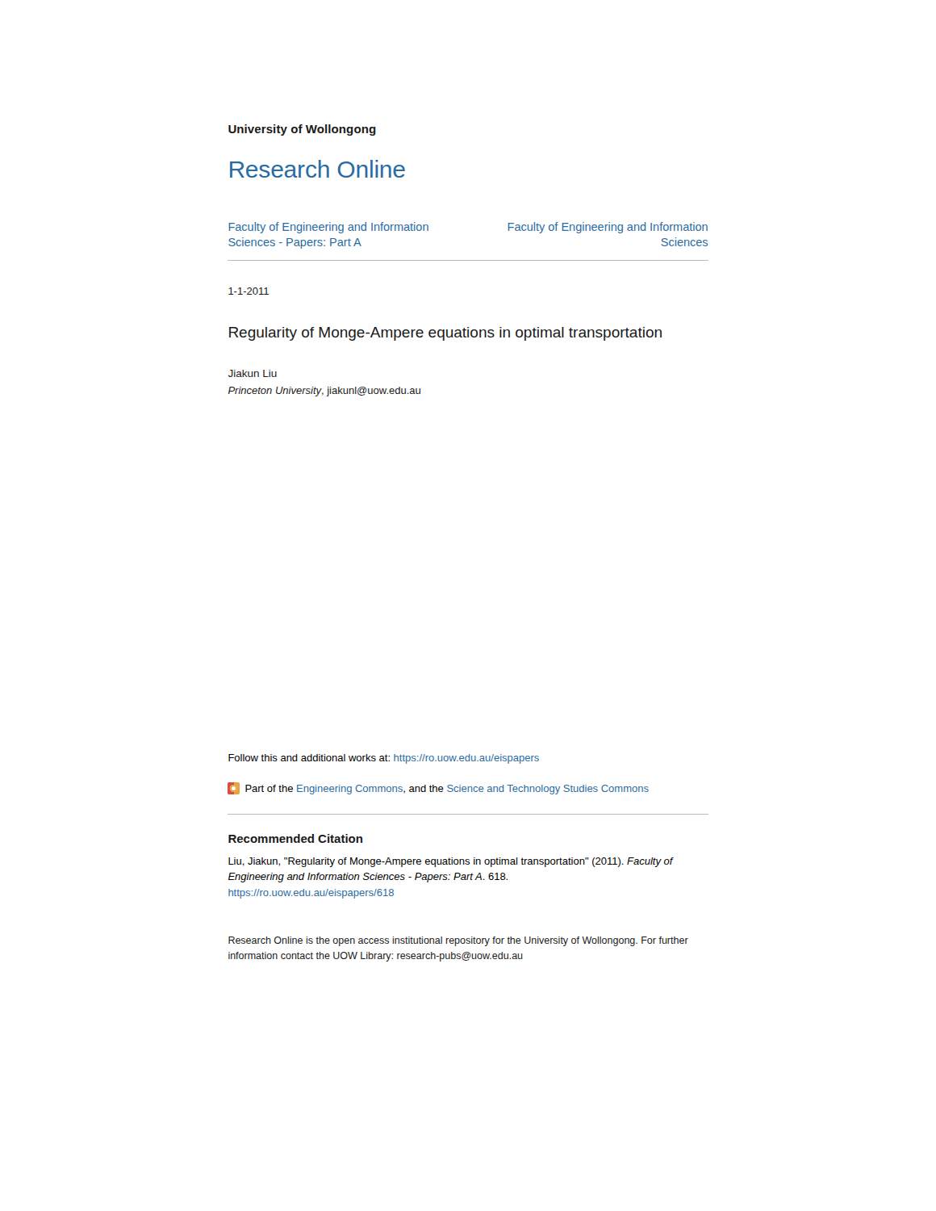University of Wollongong
Research Online
Faculty of Engineering and Information Sciences - Papers: Part A
Faculty of Engineering and Information Sciences
1-1-2011
Regularity of Monge-Ampere equations in optimal transportation
Jiakun Liu
Princeton University, jiakunl@uow.edu.au
Follow this and additional works at: https://ro.uow.edu.au/eispapers
Part of the Engineering Commons, and the Science and Technology Studies Commons
Recommended Citation
Liu, Jiakun, "Regularity of Monge-Ampere equations in optimal transportation" (2011). Faculty of Engineering and Information Sciences - Papers: Part A. 618.
https://ro.uow.edu.au/eispapers/618
Research Online is the open access institutional repository for the University of Wollongong. For further information contact the UOW Library: research-pubs@uow.edu.au